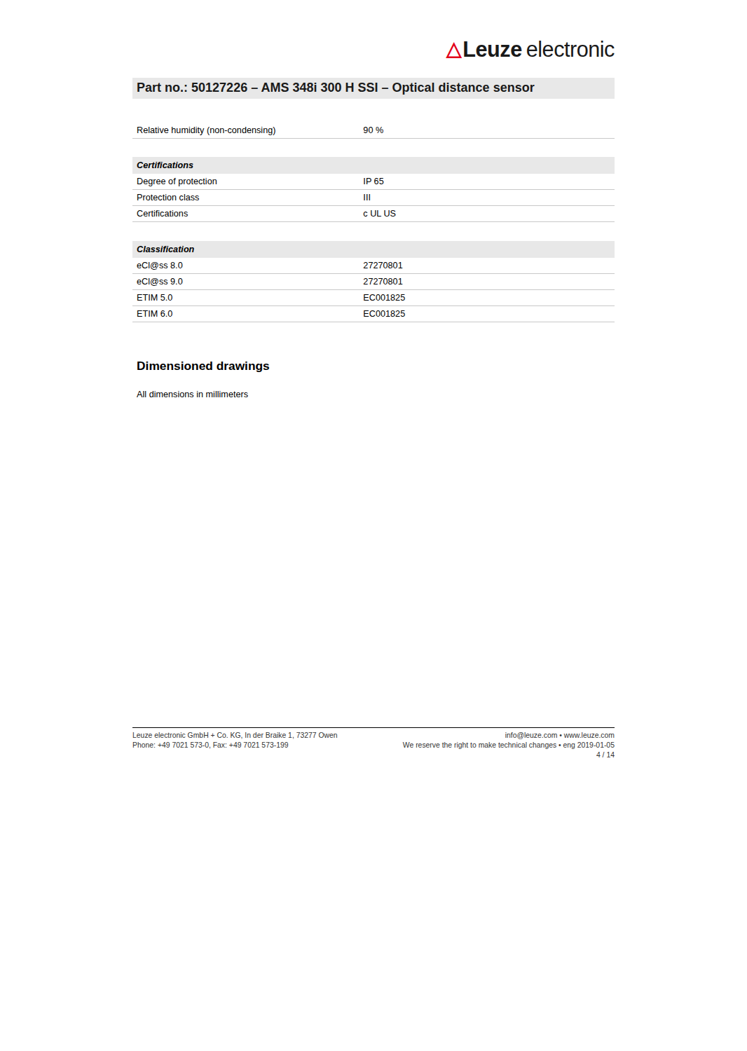△Leuze electronic
Part no.: 50127226 – AMS 348i 300 H SSI – Optical distance sensor
| Relative humidity (non-condensing) | 90 % |
| Certifications |
| Degree of protection | IP 65 |
| Protection class | III |
| Certifications | c UL US |
| Classification |
| eCl@ss 8.0 | 27270801 |
| eCl@ss 9.0 | 27270801 |
| ETIM 5.0 | EC001825 |
| ETIM 6.0 | EC001825 |
Dimensioned drawings
All dimensions in millimeters
Leuze electronic GmbH + Co. KG, In der Braike 1, 73277 Owen
Phone: +49 7021 573-0, Fax: +49 7021 573-199
info@leuze.com • www.leuze.com
We reserve the right to make technical changes • eng 2019-01-05
4 / 14